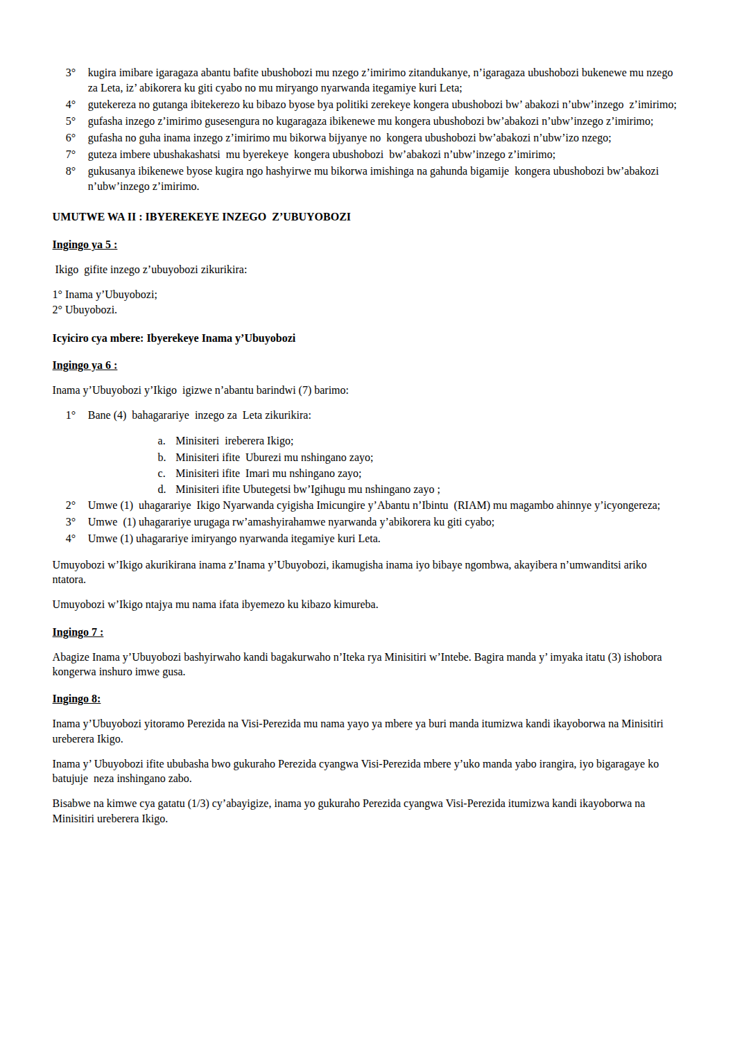3° kugira imibare igaragaza abantu bafite ubushobozi mu nzego z’imirimo zitandukanye, n’igaragaza ubushobozi bukenewe mu nzego za Leta, iz’ abikorera ku giti cyabo no mu miryango nyarwanda itegamiye kuri Leta;
4° gutekereza no gutanga ibitekerezo ku bibazo byose bya politiki zerekeye kongera ubushobozi bw’ abakozi n’ubw’inzego z’imirimo;
5° gufasha inzego z’imirimo gusesengura no kugaragaza ibikenewe mu kongera ubushobozi bw’abakozi n’ubw’inzego z’imirimo;
6° gufasha no guha inama inzego z’imirimo mu bikorwa bijyanye no kongera ubushobozi bw’abakozi n’ubw’izo nzego;
7° guteza imbere ubushakashatsi mu byerekeye kongera ubushobozi bw’abakozi n’ubw’inzego z’imirimo;
8° gukusanya ibikenewe byose kugira ngo hashyirwe mu bikorwa imishinga na gahunda bigamije kongera ubushobozi bw’abakozi n’ubw’inzego z’imirimo.
UMUTWE WA II : IBYEREKEYE INZEGO Z’UBUYOBOZI
Ingingo ya 5 :
Ikigo gifite inzego z’ubuyobozi zikurikira:
1° Inama y’Ubuyobozi;
2° Ubuyobozi.
Icyiciro cya mbere: Ibyerekeye Inama y’Ubuyobozi
Ingingo ya 6 :
Inama y’Ubuyobozi y’Ikigo igizwe n’abantu barindwi (7) barimo:
1° Bane (4) bahagarariye inzego za Leta zikurikira:
a. Minisiteri ireberera Ikigo;
b. Minisiteri ifite Uburezi mu nshingano zayo;
c. Minisiteri ifite Imari mu nshingano zayo;
d. Minisiteri ifite Ubutegetsi bw’Igihugu mu nshingano zayo ;
2° Umwe (1) uhagarariye Ikigo Nyarwanda cyigisha Imicungire y’Abantu n’Ibintu (RIAM) mu magambo ahinnye y’icyongereza;
3° Umwe (1) uhagarariye urugaga rw’amashyirahamwe nyarwanda y’abikorera ku giti cyabo;
4° Umwe (1) uhagarariye imiryango nyarwanda itegamiye kuri Leta.
Umuyobozi w’Ikigo akurikirana inama z’Inama y’Ubuyobozi, ikamugisha inama iyo bibaye ngombwa, akayibera n’umwanditsi ariko ntatora.
Umuyobozi w’Ikigo ntajya mu nama ifata ibyemezo ku kibazo kimureba.
Ingingo 7 :
Abagize Inama y’Ubuyobozi bashyirwaho kandi bagakurwaho n’Iteka rya Minisitiri w’Intebe. Bagira manda y’ imyaka itatu (3) ishobora kongerwa inshuro imwe gusa.
Ingingo 8:
Inama y’Ubuyobozi yitoramo Perezida na Visi-Perezida mu nama yayo ya mbere ya buri manda itumizwa kandi ikayoborwa na Minisitiri ureberera Ikigo.
Inama y’ Ubuyobozi ifite ububasha bwo gukuraho Perezida cyangwa Visi-Perezida mbere y’uko manda yabo irangira, iyo bigaragaye ko batujuje neza inshingano zabo.
Bisabwe na kimwe cya gatatu (1/3) cy’abayigize, inama yo gukuraho Perezida cyangwa Visi-Perezida itumizwa kandi ikayoborwa na Minisitiri ureberera Ikigo.